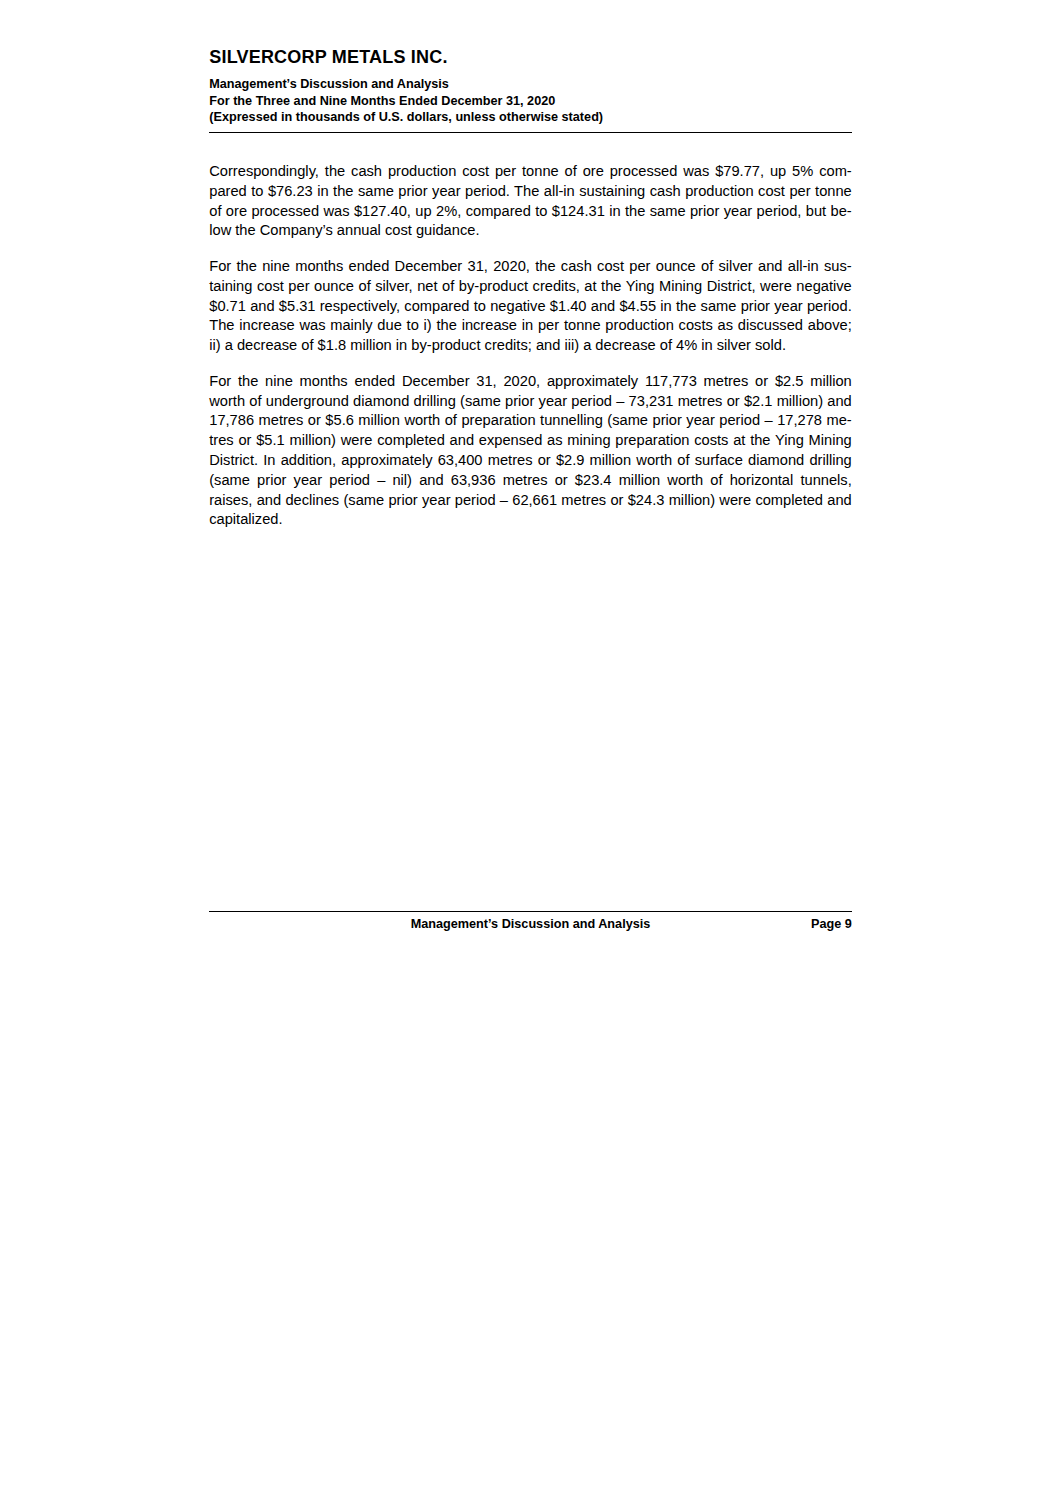SILVERCORP METALS INC.
Management’s Discussion and Analysis
For the Three and Nine Months Ended December 31, 2020
(Expressed in thousands of U.S. dollars, unless otherwise stated)
Correspondingly, the cash production cost per tonne of ore processed was $79.77, up 5% compared to $76.23 in the same prior year period. The all-in sustaining cash production cost per tonne of ore processed was $127.40, up 2%, compared to $124.31 in the same prior year period, but below the Company’s annual cost guidance.
For the nine months ended December 31, 2020, the cash cost per ounce of silver and all-in sustaining cost per ounce of silver, net of by-product credits, at the Ying Mining District, were negative $0.71 and $5.31 respectively, compared to negative $1.40 and $4.55 in the same prior year period. The increase was mainly due to i) the increase in per tonne production costs as discussed above; ii) a decrease of $1.8 million in by-product credits; and iii) a decrease of 4% in silver sold.
For the nine months ended December 31, 2020, approximately 117,773 metres or $2.5 million worth of underground diamond drilling (same prior year period – 73,231 metres or $2.1 million) and 17,786 metres or $5.6 million worth of preparation tunnelling (same prior year period – 17,278 metres or $5.1 million) were completed and expensed as mining preparation costs at the Ying Mining District. In addition, approximately 63,400 metres or $2.9 million worth of surface diamond drilling (same prior year period – nil) and 63,936 metres or $23.4 million worth of horizontal tunnels, raises, and declines (same prior year period – 62,661 metres or $24.3 million) were completed and capitalized.
Management’s Discussion and Analysis Page 9